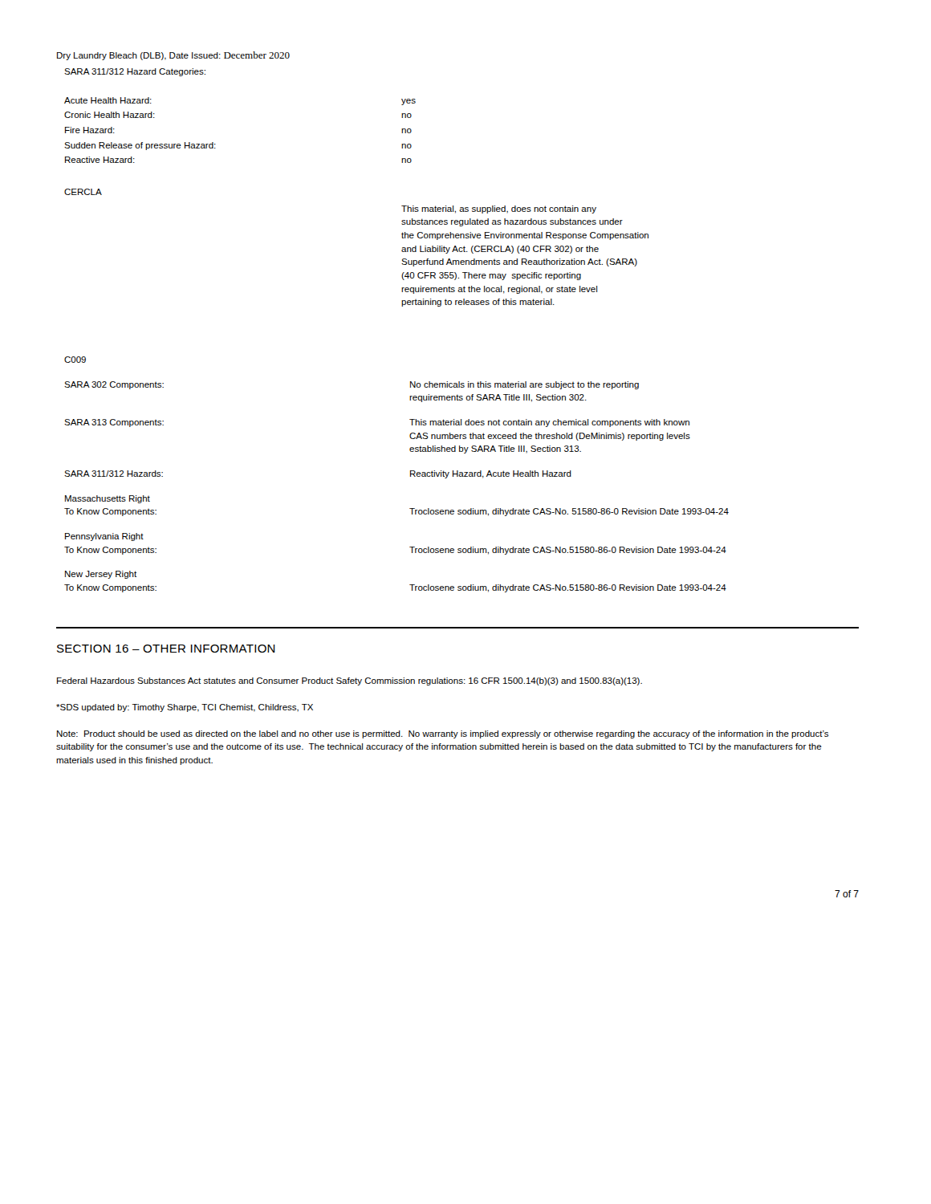Dry Laundry Bleach (DLB), Date Issued: December 2020
SARA 311/312 Hazard Categories:
| Acute Health Hazard: | yes |
| Cronic Health Hazard: | no |
| Fire Hazard: | no |
| Sudden Release of pressure Hazard: | no |
| Reactive Hazard: | no |
CERCLA
This material, as supplied, does not contain any
substances regulated as hazardous substances under
the Comprehensive Environmental Response Compensation
and Liability Act. (CERCLA) (40 CFR 302) or the
Superfund Amendments and Reauthorization Act. (SARA)
(40 CFR 355). There may specific reporting
requirements at the local, regional, or state level
pertaining to releases of this material.
C009
| SARA 302 Components: | No chemicals in this material are subject to the reporting requirements of SARA Title III, Section 302. |
| SARA 313 Components: | This material does not contain any chemical components with known CAS numbers that exceed the threshold (DeMinimis) reporting levels established by SARA Title III, Section 313. |
| SARA 311/312 Hazards: | Reactivity Hazard, Acute Health Hazard |
| Massachusetts Right To Know Components: | Troclosene sodium, dihydrate CAS-No. 51580-86-0 Revision Date 1993-04-24 |
| Pennsylvania Right To Know Components: | Troclosene sodium, dihydrate CAS-No.51580-86-0 Revision Date 1993-04-24 |
| New Jersey Right To Know Components: | Troclosene sodium, dihydrate CAS-No.51580-86-0 Revision Date 1993-04-24 |
SECTION 16 – OTHER INFORMATION
Federal Hazardous Substances Act statutes and Consumer Product Safety Commission regulations: 16 CFR 1500.14(b)(3) and 1500.83(a)(13).
*SDS updated by: Timothy Sharpe, TCI Chemist, Childress, TX
Note: Product should be used as directed on the label and no other use is permitted. No warranty is implied expressly or otherwise regarding the accuracy of the information in the product’s suitability for the consumer’s use and the outcome of its use. The technical accuracy of the information submitted herein is based on the data submitted to TCI by the manufacturers for the materials used in this finished product.
7 of 7